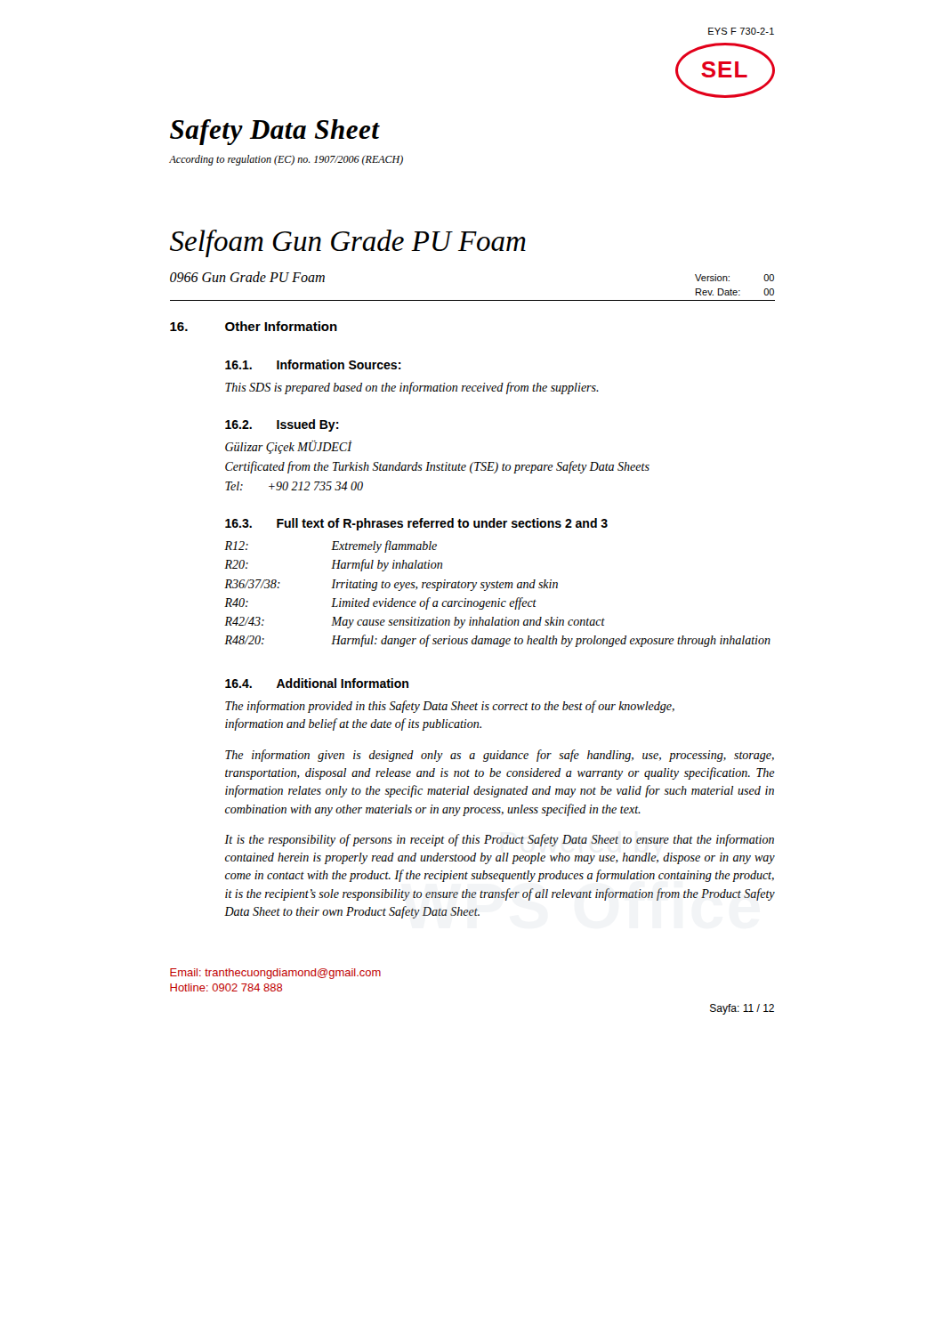EYS F 730-2-1
SEL
Safety Data Sheet
According to regulation (EC) no. 1907/2006 (REACH)
Selfoam Gun Grade PU Foam
0966 Gun Grade PU Foam
| Version: | 00 |
| Rev. Date: | 00 |
16. Other Information
16.1. Information Sources:
This SDS is prepared based on the information received from the suppliers.
16.2. Issued By:
Gülizar Çiçek MÜJDECİ
Certificated from the Turkish Standards Institute (TSE) to prepare Safety Data Sheets
Tel:+90 212 735 34 00
16.3. Full text of R-phrases referred to under sections 2 and 3
| R12: | Extremely flammable |
| R20: | Harmful by inhalation |
| R36/37/38: | Irritating to eyes, respiratory system and skin |
| R40: | Limited evidence of a carcinogenic effect |
| R42/43: | May cause sensitization by inhalation and skin contact |
| R48/20: | Harmful: danger of serious damage to health by prolonged exposure through inhalation |
16.4. Additional Information
The information provided in this Safety Data Sheet is correct to the best of our knowledge,
information and belief at the date of its publication.
The information given is designed only as a guidance for safe handling, use, processing, storage, transportation, disposal and release and is not to be considered a warranty or quality specification. The information relates only to the specific material designated and may not be valid for such material used in combination with any other materials or in any process, unless specified in the text.
It is the responsibility of persons in receipt of this Product Safety Data Sheet to ensure that the information contained herein is properly read and understood by all people who may use, handle, dispose or in any way come in contact with the product. If the recipient subsequently produces a formulation containing the product, it is the recipient’s sole responsibility to ensure the transfer of all relevant information from the Product Safety Data Sheet to their own Product Safety Data Sheet.
Powered by
WPS Office
Email: tranthecuongdiamond@gmail.com
Hotline: 0902 784 888
Sayfa: 11 / 12